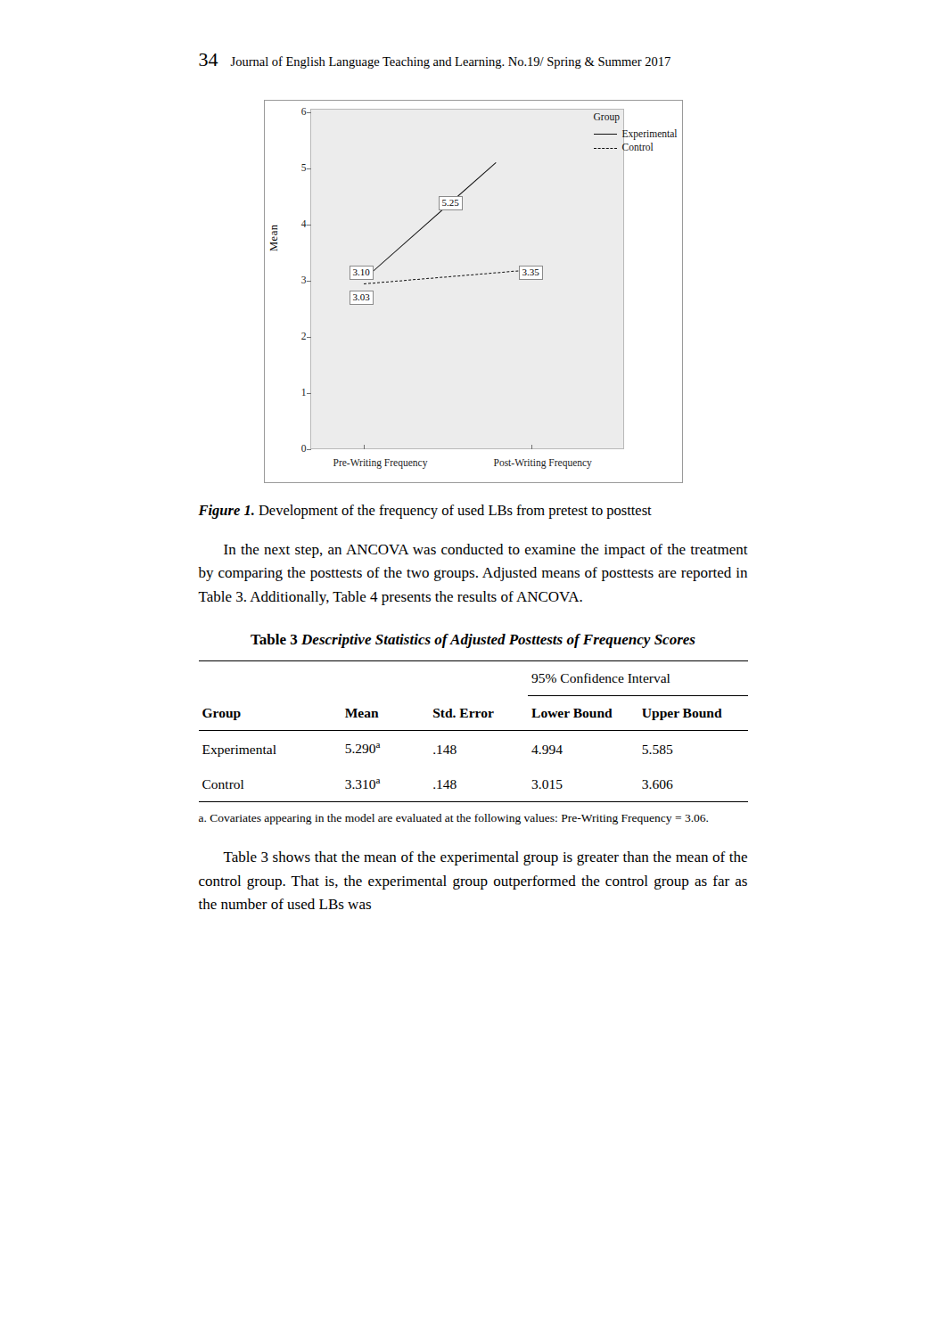34
Journal of English Language Teaching and Learning. No.19/ Spring & Summer 2017
Mean
0
1
2
3
4
5
6
Pre-Writing Frequency
Post-Writing Frequency
Group
Experimental
Control
5.25
3.10
3.03
3.35
Figure 1. Development of the frequency of used LBs from pretest to posttest
In the next step, an ANCOVA was conducted to examine the impact of the treatment by comparing the posttests of the two groups. Adjusted means of posttests are reported in Table 3. Additionally, Table 4 presents the results of ANCOVA.
Table 3 Descriptive Statistics of Adjusted Posttests of Frequency Scores
| | | | 95% Confidence Interval |
| Group | Mean | Std. Error | Lower Bound | Upper Bound |
| Experimental | 5.290 a | .148 | 4.994 | 5.585 |
| Control | 3.310 a | .148 | 3.015 | 3.606 |
a. Covariates appearing in the model are evaluated at the following values: Pre-Writing Frequency = 3.06.
Table 3 shows that the mean of the experimental group is greater than the mean of the control group. That is, the experimental group outperformed the control group as far as the number of used LBs was